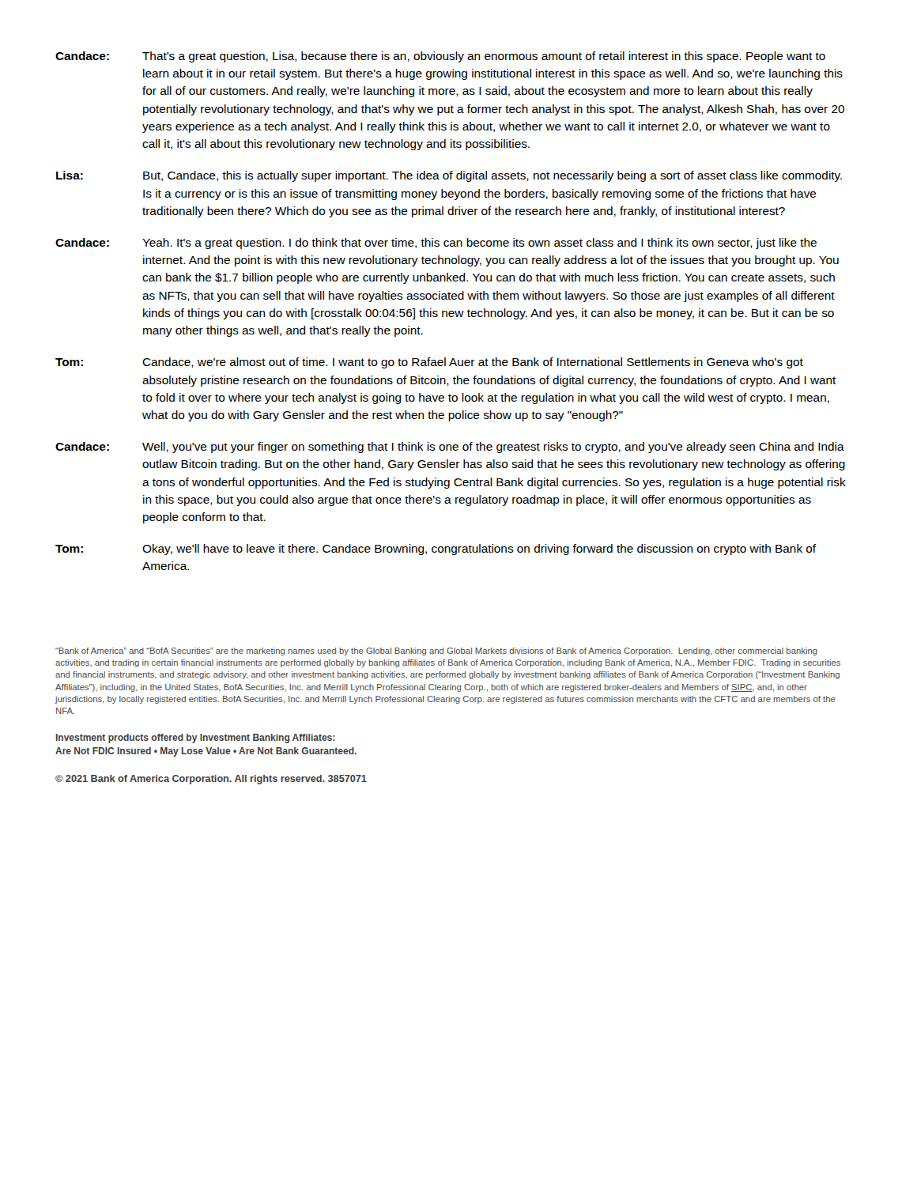| Candace: | That's a great question, Lisa, because there is an, obviously an enormous amount of retail interest in this space. People want to learn about it in our retail system. But there's a huge growing institutional interest in this space as well. And so, we're launching this for all of our customers. And really, we're launching it more, as I said, about the ecosystem and more to learn about this really potentially revolutionary technology, and that's why we put a former tech analyst in this spot. The analyst, Alkesh Shah, has over 20 years experience as a tech analyst. And I really think this is about, whether we want to call it internet 2.0, or whatever we want to call it, it's all about this revolutionary new technology and its possibilities. |
| Lisa: | But, Candace, this is actually super important. The idea of digital assets, not necessarily being a sort of asset class like commodity. Is it a currency or is this an issue of transmitting money beyond the borders, basically removing some of the frictions that have traditionally been there? Which do you see as the primal driver of the research here and, frankly, of institutional interest? |
| Candace: | Yeah. It's a great question. I do think that over time, this can become its own asset class and I think its own sector, just like the internet. And the point is with this new revolutionary technology, you can really address a lot of the issues that you brought up. You can bank the $1.7 billion people who are currently unbanked. You can do that with much less friction. You can create assets, such as NFTs, that you can sell that will have royalties associated with them without lawyers. So those are just examples of all different kinds of things you can do with [crosstalk 00:04:56] this new technology. And yes, it can also be money, it can be. But it can be so many other things as well, and that's really the point. |
| Tom: | Candace, we're almost out of time. I want to go to Rafael Auer at the Bank of International Settlements in Geneva who's got absolutely pristine research on the foundations of Bitcoin, the foundations of digital currency, the foundations of crypto. And I want to fold it over to where your tech analyst is going to have to look at the regulation in what you call the wild west of crypto. I mean, what do you do with Gary Gensler and the rest when the police show up to say "enough?" |
| Candace: | Well, you've put your finger on something that I think is one of the greatest risks to crypto, and you've already seen China and India outlaw Bitcoin trading. But on the other hand, Gary Gensler has also said that he sees this revolutionary new technology as offering a tons of wonderful opportunities. And the Fed is studying Central Bank digital currencies. So yes, regulation is a huge potential risk in this space, but you could also argue that once there's a regulatory roadmap in place, it will offer enormous opportunities as people conform to that. |
| Tom: | Okay, we'll have to leave it there. Candace Browning, congratulations on driving forward the discussion on crypto with Bank of America. |
“Bank of America” and “BofA Securities” are the marketing names used by the Global Banking and Global Markets divisions of Bank of America Corporation. Lending, other commercial banking activities, and trading in certain financial instruments are performed globally by banking affiliates of Bank of America Corporation, including Bank of America, N.A., Member FDIC. Trading in securities and financial instruments, and strategic advisory, and other investment banking activities, are performed globally by investment banking affiliates of Bank of America Corporation (“Investment Banking Affiliates”), including, in the United States, BofA Securities, Inc. and Merrill Lynch Professional Clearing Corp., both of which are registered broker-dealers and Members of SIPC, and, in other jurisdictions, by locally registered entities. BofA Securities, Inc. and Merrill Lynch Professional Clearing Corp. are registered as futures commission merchants with the CFTC and are members of the NFA.
Investment products offered by Investment Banking Affiliates:
Are Not FDIC Insured • May Lose Value • Are Not Bank Guaranteed.
© 2021 Bank of America Corporation. All rights reserved. 3857071